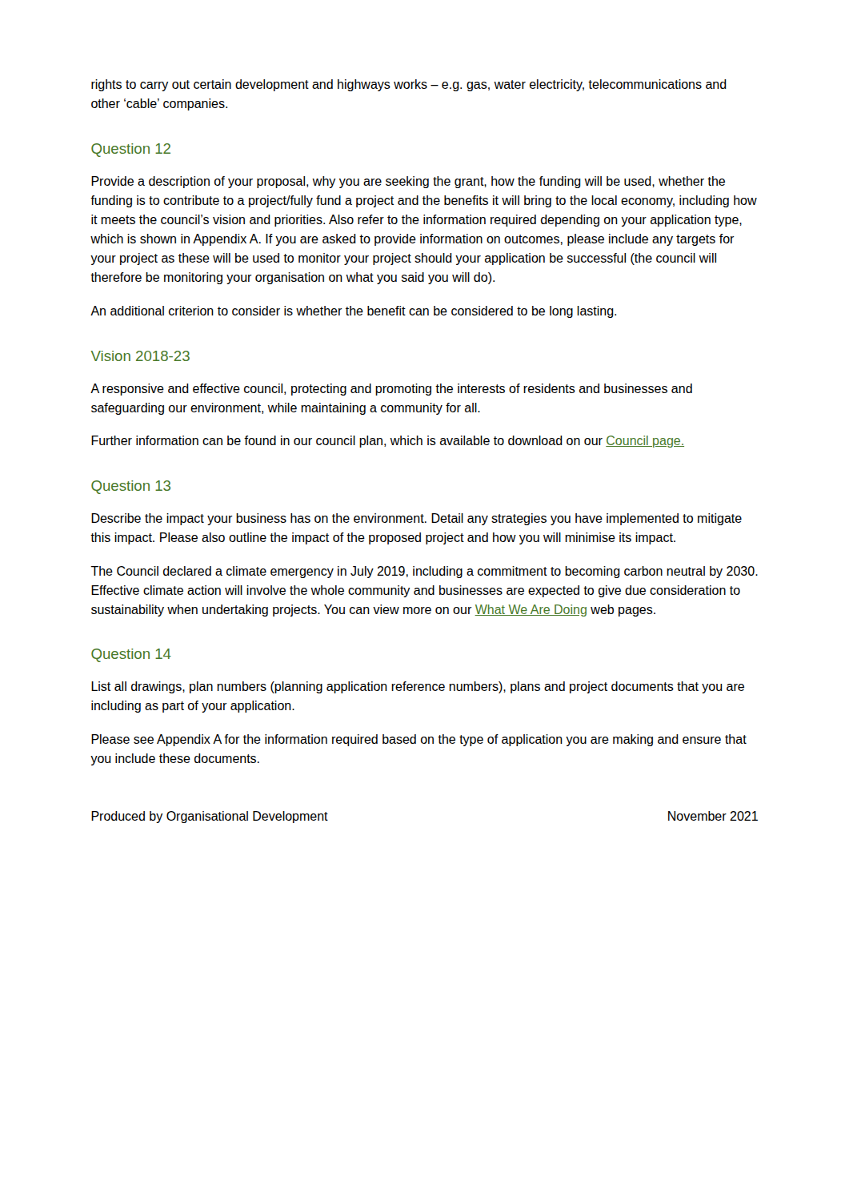rights to carry out certain development and highways works – e.g. gas, water electricity, telecommunications and other ‘cable’ companies.
Question 12
Provide a description of your proposal, why you are seeking the grant, how the funding will be used, whether the funding is to contribute to a project/fully fund a project and the benefits it will bring to the local economy, including how it meets the council’s vision and priorities. Also refer to the information required depending on your application type, which is shown in Appendix A. If you are asked to provide information on outcomes, please include any targets for your project as these will be used to monitor your project should your application be successful (the council will therefore be monitoring your organisation on what you said you will do).
An additional criterion to consider is whether the benefit can be considered to be long lasting.
Vision 2018-23
A responsive and effective council, protecting and promoting the interests of residents and businesses and safeguarding our environment, while maintaining a community for all.
Further information can be found in our council plan, which is available to download on our Council page.
Question 13
Describe the impact your business has on the environment. Detail any strategies you have implemented to mitigate this impact. Please also outline the impact of the proposed project and how you will minimise its impact.
The Council declared a climate emergency in July 2019, including a commitment to becoming carbon neutral by 2030. Effective climate action will involve the whole community and businesses are expected to give due consideration to sustainability when undertaking projects. You can view more on our What We Are Doing web pages.
Question 14
List all drawings, plan numbers (planning application reference numbers), plans and project documents that you are including as part of your application.
Please see Appendix A for the information required based on the type of application you are making and ensure that you include these documents.
Produced by Organisational Development November 2021